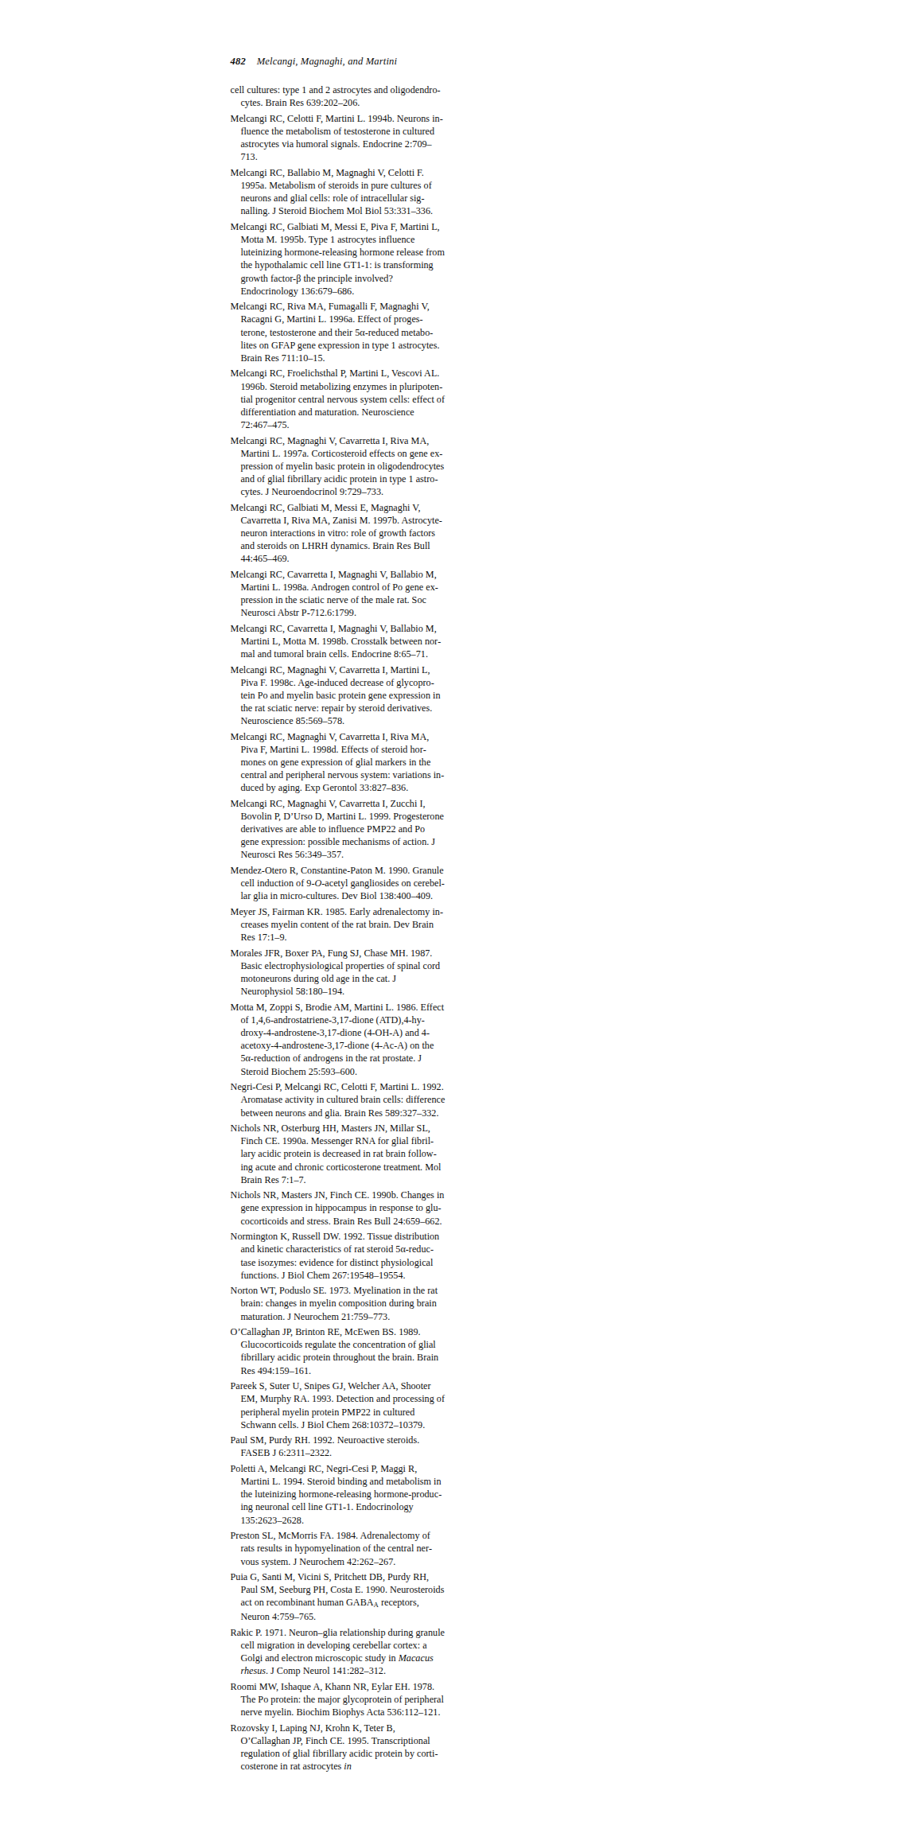482 Melcangi, Magnaghi, and Martini
cell cultures: type 1 and 2 astrocytes and oligodendrocytes. Brain Res 639:202–206.
Melcangi RC, Celotti F, Martini L. 1994b. Neurons influence the metabolism of testosterone in cultured astrocytes via humoral signals. Endocrine 2:709–713.
Melcangi RC, Ballabio M, Magnaghi V, Celotti F. 1995a. Metabolism of steroids in pure cultures of neurons and glial cells: role of intracellular signalling. J Steroid Biochem Mol Biol 53:331–336.
Melcangi RC, Galbiati M, Messi E, Piva F, Martini L, Motta M. 1995b. Type 1 astrocytes influence luteinizing hormone-releasing hormone release from the hypothalamic cell line GT1-1: is transforming growth factor-β the principle involved? Endocrinology 136:679–686.
Melcangi RC, Riva MA, Fumagalli F, Magnaghi V, Racagni G, Martini L. 1996a. Effect of progesterone, testosterone and their 5α-reduced metabolites on GFAP gene expression in type 1 astrocytes. Brain Res 711:10–15.
Melcangi RC, Froelichsthal P, Martini L, Vescovi AL. 1996b. Steroid metabolizing enzymes in pluripotential progenitor central nervous system cells: effect of differentiation and maturation. Neuroscience 72:467–475.
Melcangi RC, Magnaghi V, Cavarretta I, Riva MA, Martini L. 1997a. Corticosteroid effects on gene expression of myelin basic protein in oligodendrocytes and of glial fibrillary acidic protein in type 1 astrocytes. J Neuroendocrinol 9:729–733.
Melcangi RC, Galbiati M, Messi E, Magnaghi V, Cavarretta I, Riva MA, Zanisi M. 1997b. Astrocyte-neuron interactions in vitro: role of growth factors and steroids on LHRH dynamics. Brain Res Bull 44:465–469.
Melcangi RC, Cavarretta I, Magnaghi V, Ballabio M, Martini L. 1998a. Androgen control of Po gene expression in the sciatic nerve of the male rat. Soc Neurosci Abstr P-712.6:1799.
Melcangi RC, Cavarretta I, Magnaghi V, Ballabio M, Martini L, Motta M. 1998b. Crosstalk between normal and tumoral brain cells. Endocrine 8:65–71.
Melcangi RC, Magnaghi V, Cavarretta I, Martini L, Piva F. 1998c. Age-induced decrease of glycoprotein Po and myelin basic protein gene expression in the rat sciatic nerve: repair by steroid derivatives. Neuroscience 85:569–578.
Melcangi RC, Magnaghi V, Cavarretta I, Riva MA, Piva F, Martini L. 1998d. Effects of steroid hormones on gene expression of glial markers in the central and peripheral nervous system: variations induced by aging. Exp Gerontol 33:827–836.
Melcangi RC, Magnaghi V, Cavarretta I, Zucchi I, Bovolin P, D’Urso D, Martini L. 1999. Progesterone derivatives are able to influence PMP22 and Po gene expression: possible mechanisms of action. J Neurosci Res 56:349–357.
Mendez-Otero R, Constantine-Paton M. 1990. Granule cell induction of 9-O-acetyl gangliosides on cerebellar glia in micro-cultures. Dev Biol 138:400–409.
Meyer JS, Fairman KR. 1985. Early adrenalectomy increases myelin content of the rat brain. Dev Brain Res 17:1–9.
Morales JFR, Boxer PA, Fung SJ, Chase MH. 1987. Basic electrophysiological properties of spinal cord motoneurons during old age in the cat. J Neurophysiol 58:180–194.
Motta M, Zoppi S, Brodie AM, Martini L. 1986. Effect of 1,4,6-androstatriene-3,17-dione (ATD),4-hydroxy-4-androstene-3,17-dione (4-OH-A) and 4-acetoxy-4-androstene-3,17-dione (4-Ac-A) on the 5α-reduction of androgens in the rat prostate. J Steroid Biochem 25:593–600.
Negri-Cesi P, Melcangi RC, Celotti F, Martini L. 1992. Aromatase activity in cultured brain cells: difference between neurons and glia. Brain Res 589:327–332.
Nichols NR, Osterburg HH, Masters JN, Millar SL, Finch CE. 1990a. Messenger RNA for glial fibrillary acidic protein is decreased in rat brain following acute and chronic corticosterone treatment. Mol Brain Res 7:1–7.
Nichols NR, Masters JN, Finch CE. 1990b. Changes in gene expression in hippocampus in response to glucocorticoids and stress. Brain Res Bull 24:659–662.
Normington K, Russell DW. 1992. Tissue distribution and kinetic characteristics of rat steroid 5α-reductase isozymes: evidence for distinct physiological functions. J Biol Chem 267:19548–19554.
Norton WT, Poduslo SE. 1973. Myelination in the rat brain: changes in myelin composition during brain maturation. J Neurochem 21:759–773.
O’Callaghan JP, Brinton RE, McEwen BS. 1989. Glucocorticoids regulate the concentration of glial fibrillary acidic protein throughout the brain. Brain Res 494:159–161.
Pareek S, Suter U, Snipes GJ, Welcher AA, Shooter EM, Murphy RA. 1993. Detection and processing of peripheral myelin protein PMP22 in cultured Schwann cells. J Biol Chem 268:10372–10379.
Paul SM, Purdy RH. 1992. Neuroactive steroids. FASEB J 6:2311–2322.
Poletti A, Melcangi RC, Negri-Cesi P, Maggi R, Martini L. 1994. Steroid binding and metabolism in the luteinizing hormone-releasing hormone-producing neuronal cell line GT1-1. Endocrinology 135:2623–2628.
Preston SL, McMorris FA. 1984. Adrenalectomy of rats results in hypomyelination of the central nervous system. J Neurochem 42:262–267.
Puia G, Santi M, Vicini S, Pritchett DB, Purdy RH, Paul SM, Seeburg PH, Costa E. 1990. Neurosteroids act on recombinant human GABAA receptors, Neuron 4:759–765.
Rakic P. 1971. Neuron–glia relationship during granule cell migration in developing cerebellar cortex: a Golgi and electron microscopic study in Macacus rhesus. J Comp Neurol 141:282–312.
Roomi MW, Ishaque A, Khann NR, Eylar EH. 1978. The Po protein: the major glycoprotein of peripheral nerve myelin. Biochim Biophys Acta 536:112–121.
Rozovsky I, Laping NJ, Krohn K, Teter B, O’Callaghan JP, Finch CE. 1995. Transcriptional regulation of glial fibrillary acidic protein by corticosterone in rat astrocytes in